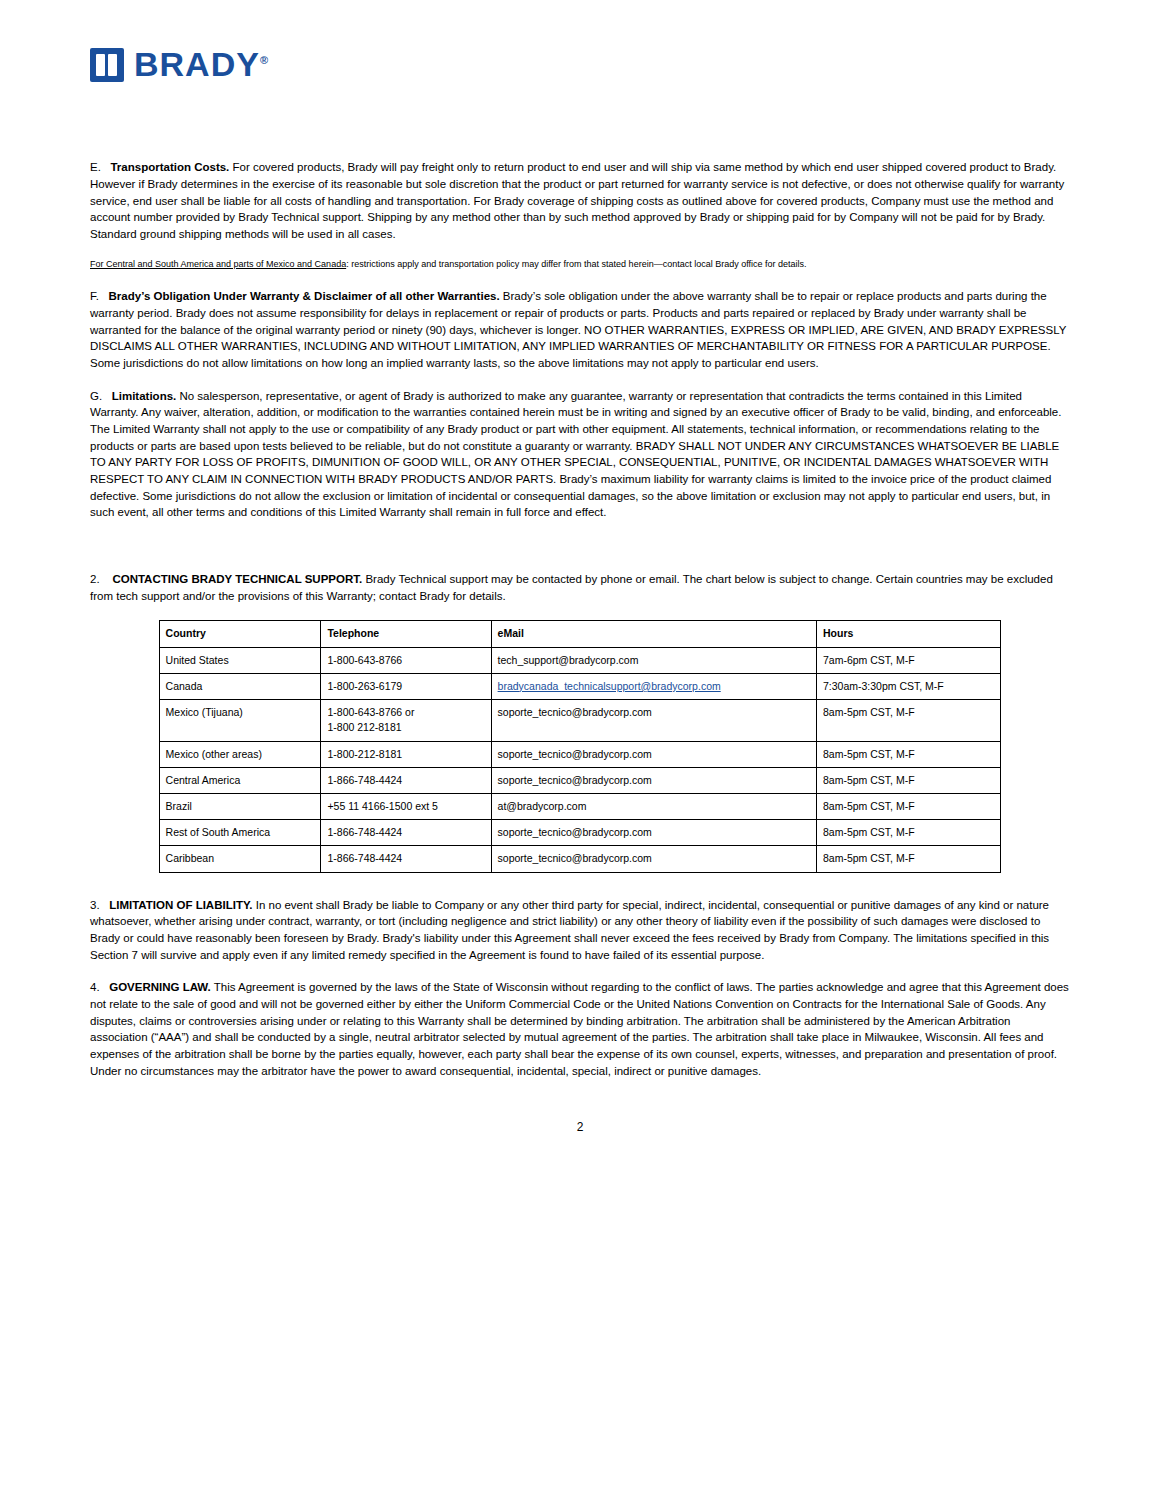BRADY®
E. Transportation Costs. For covered products, Brady will pay freight only to return product to end user and will ship via same method by which end user shipped covered product to Brady. However if Brady determines in the exercise of its reasonable but sole discretion that the product or part returned for warranty service is not defective, or does not otherwise qualify for warranty service, end user shall be liable for all costs of handling and transportation. For Brady coverage of shipping costs as outlined above for covered products, Company must use the method and account number provided by Brady Technical support. Shipping by any method other than by such method approved by Brady or shipping paid for by Company will not be paid for by Brady. Standard ground shipping methods will be used in all cases.
For Central and South America and parts of Mexico and Canada: restrictions apply and transportation policy may differ from that stated herein—contact local Brady office for details.
F. Brady’s Obligation Under Warranty & Disclaimer of all other Warranties. Brady’s sole obligation under the above warranty shall be to repair or replace products and parts during the warranty period. Brady does not assume responsibility for delays in replacement or repair of products or parts. Products and parts repaired or replaced by Brady under warranty shall be warranted for the balance of the original warranty period or ninety (90) days, whichever is longer. NO OTHER WARRANTIES, EXPRESS OR IMPLIED, ARE GIVEN, AND BRADY EXPRESSLY DISCLAIMS ALL OTHER WARRANTIES, INCLUDING AND WITHOUT LIMITATION, ANY IMPLIED WARRANTIES OF MERCHANTABILITY OR FITNESS FOR A PARTICULAR PURPOSE. Some jurisdictions do not allow limitations on how long an implied warranty lasts, so the above limitations may not apply to particular end users.
G. Limitations. No salesperson, representative, or agent of Brady is authorized to make any guarantee, warranty or representation that contradicts the terms contained in this Limited Warranty. Any waiver, alteration, addition, or modification to the warranties contained herein must be in writing and signed by an executive officer of Brady to be valid, binding, and enforceable. The Limited Warranty shall not apply to the use or compatibility of any Brady product or part with other equipment. All statements, technical information, or recommendations relating to the products or parts are based upon tests believed to be reliable, but do not constitute a guaranty or warranty. BRADY SHALL NOT UNDER ANY CIRCUMSTANCES WHATSOEVER BE LIABLE TO ANY PARTY FOR LOSS OF PROFITS, DIMUNITION OF GOOD WILL, OR ANY OTHER SPECIAL, CONSEQUENTIAL, PUNITIVE, OR INCIDENTAL DAMAGES WHATSOEVER WITH RESPECT TO ANY CLAIM IN CONNECTION WITH BRADY PRODUCTS AND/OR PARTS. Brady’s maximum liability for warranty claims is limited to the invoice price of the product claimed defective. Some jurisdictions do not allow the exclusion or limitation of incidental or consequential damages, so the above limitation or exclusion may not apply to particular end users, but, in such event, all other terms and conditions of this Limited Warranty shall remain in full force and effect.
2. CONTACTING BRADY TECHNICAL SUPPORT. Brady Technical support may be contacted by phone or email. The chart below is subject to change. Certain countries may be excluded from tech support and/or the provisions of this Warranty; contact Brady for details.
| Country | Telephone | eMail | Hours |
| --- | --- | --- | --- |
| United States | 1-800-643-8766 | tech_support@bradycorp.com | 7am-6pm CST, M-F |
| Canada | 1-800-263-6179 | bradycanada_technicalsupport@bradycorp.com | 7:30am-3:30pm CST, M-F |
| Mexico (Tijuana) | 1-800-643-8766 or 1-800 212-8181 | soporte_tecnico@bradycorp.com | 8am-5pm CST, M-F |
| Mexico (other areas) | 1-800-212-8181 | soporte_tecnico@bradycorp.com | 8am-5pm CST, M-F |
| Central America | 1-866-748-4424 | soporte_tecnico@bradycorp.com | 8am-5pm CST, M-F |
| Brazil | +55 11 4166-1500 ext 5 | at@bradycorp.com | 8am-5pm CST, M-F |
| Rest of South America | 1-866-748-4424 | soporte_tecnico@bradycorp.com | 8am-5pm CST, M-F |
| Caribbean | 1-866-748-4424 | soporte_tecnico@bradycorp.com | 8am-5pm CST, M-F |
3. LIMITATION OF LIABILITY. In no event shall Brady be liable to Company or any other third party for special, indirect, incidental, consequential or punitive damages of any kind or nature whatsoever, whether arising under contract, warranty, or tort (including negligence and strict liability) or any other theory of liability even if the possibility of such damages were disclosed to Brady or could have reasonably been foreseen by Brady. Brady's liability under this Agreement shall never exceed the fees received by Brady from Company. The limitations specified in this Section 7 will survive and apply even if any limited remedy specified in the Agreement is found to have failed of its essential purpose.
4. GOVERNING LAW. This Agreement is governed by the laws of the State of Wisconsin without regarding to the conflict of laws. The parties acknowledge and agree that this Agreement does not relate to the sale of good and will not be governed either by either the Uniform Commercial Code or the United Nations Convention on Contracts for the International Sale of Goods. Any disputes, claims or controversies arising under or relating to this Warranty shall be determined by binding arbitration. The arbitration shall be administered by the American Arbitration association (“AAA”) and shall be conducted by a single, neutral arbitrator selected by mutual agreement of the parties. The arbitration shall take place in Milwaukee, Wisconsin. All fees and expenses of the arbitration shall be borne by the parties equally, however, each party shall bear the expense of its own counsel, experts, witnesses, and preparation and presentation of proof. Under no circumstances may the arbitrator have the power to award consequential, incidental, special, indirect or punitive damages.
2